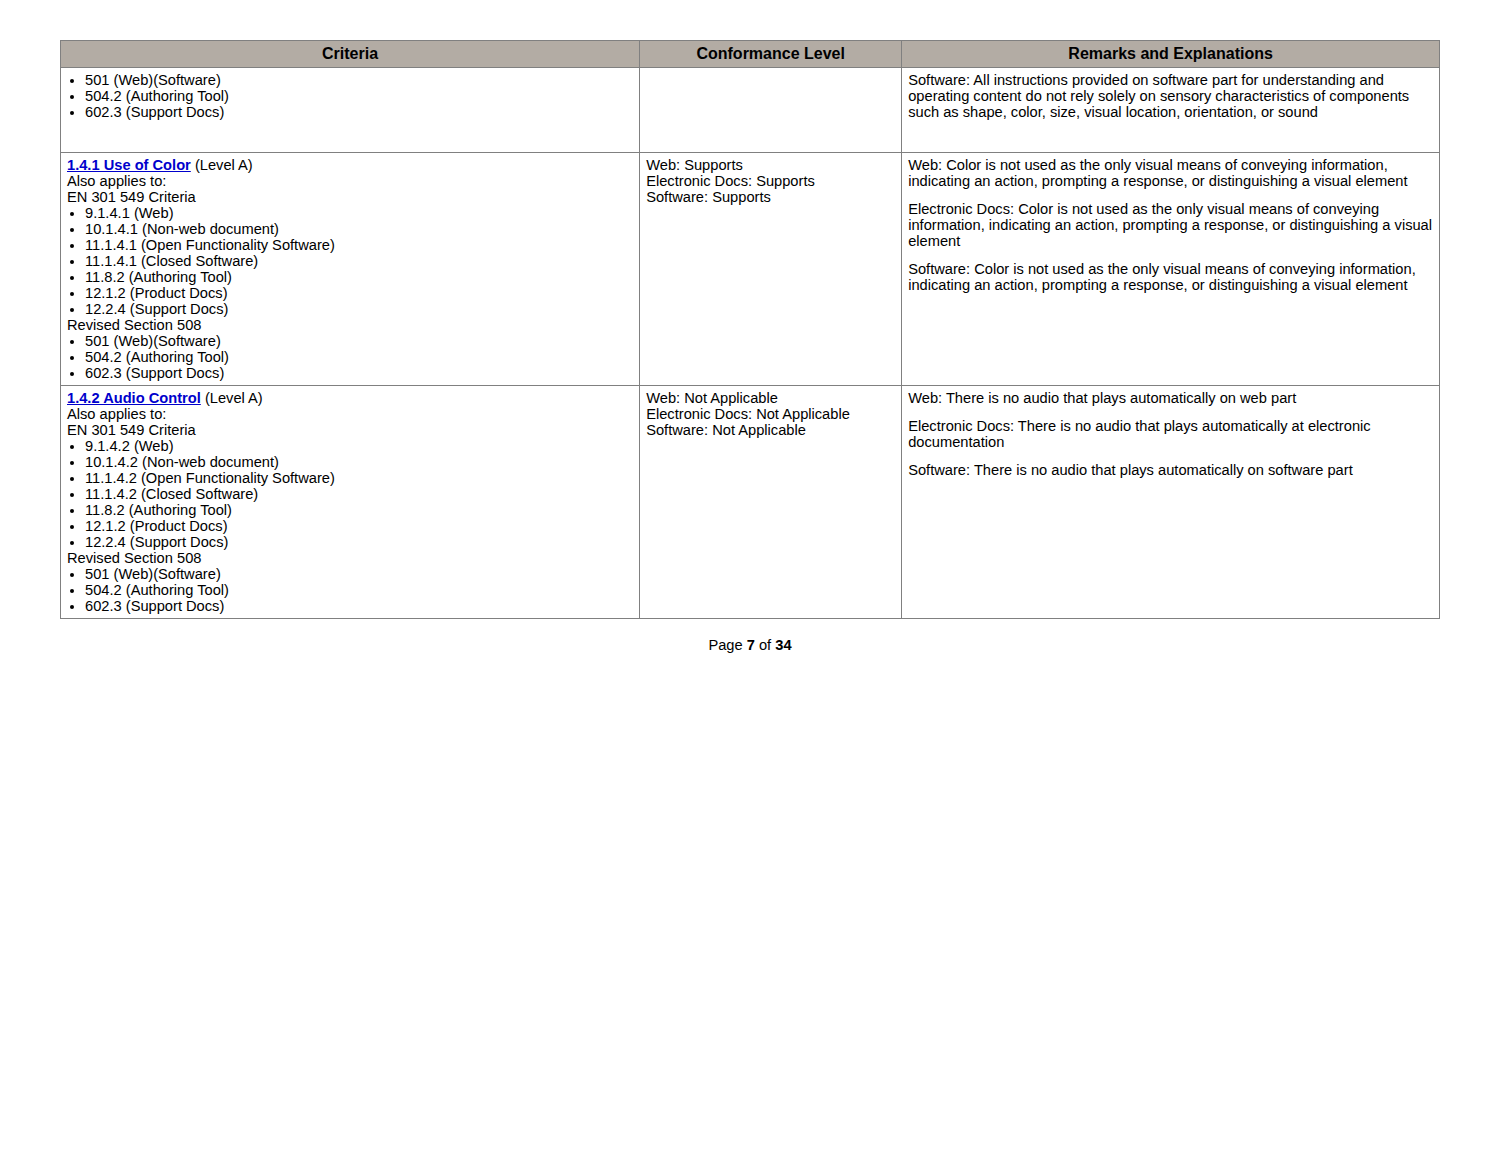| Criteria | Conformance Level | Remarks and Explanations |
| --- | --- | --- |
| 501 (Web)(Software) 504.2 (Authoring Tool) 602.3 (Support Docs) | | Software: All instructions provided on software part for understanding and operating content do not rely solely on sensory characteristics of components such as shape, color, size, visual location, orientation, or sound |
| 1.4.1 Use of Color (Level A) Also applies to: EN 301 549 Criteria 9.1.4.1 (Web) 10.1.4.1 (Non-web document) 11.1.4.1 (Open Functionality Software) 11.1.4.1 (Closed Software) 11.8.2 (Authoring Tool) 12.1.2 (Product Docs) 12.2.4 (Support Docs) Revised Section 508 501 (Web)(Software) 504.2 (Authoring Tool) 602.3 (Support Docs) | Web: Supports Electronic Docs: Supports Software: Supports | Web: Color is not used as the only visual means of conveying information, indicating an action, prompting a response, or distinguishing a visual element Electronic Docs: Color is not used as the only visual means of conveying information, indicating an action, prompting a response, or distinguishing a visual element Software: Color is not used as the only visual means of conveying information, indicating an action, prompting a response, or distinguishing a visual element |
| 1.4.2 Audio Control (Level A) Also applies to: EN 301 549 Criteria 9.1.4.2 (Web) 10.1.4.2 (Non-web document) 11.1.4.2 (Open Functionality Software) 11.1.4.2 (Closed Software) 11.8.2 (Authoring Tool) 12.1.2 (Product Docs) 12.2.4 (Support Docs) Revised Section 508 501 (Web)(Software) 504.2 (Authoring Tool) 602.3 (Support Docs) | Web: Not Applicable Electronic Docs: Not Applicable Software: Not Applicable | Web: There is no audio that plays automatically on web part Electronic Docs: There is no audio that plays automatically at electronic documentation Software: There is no audio that plays automatically on software part |
Page 7 of 34